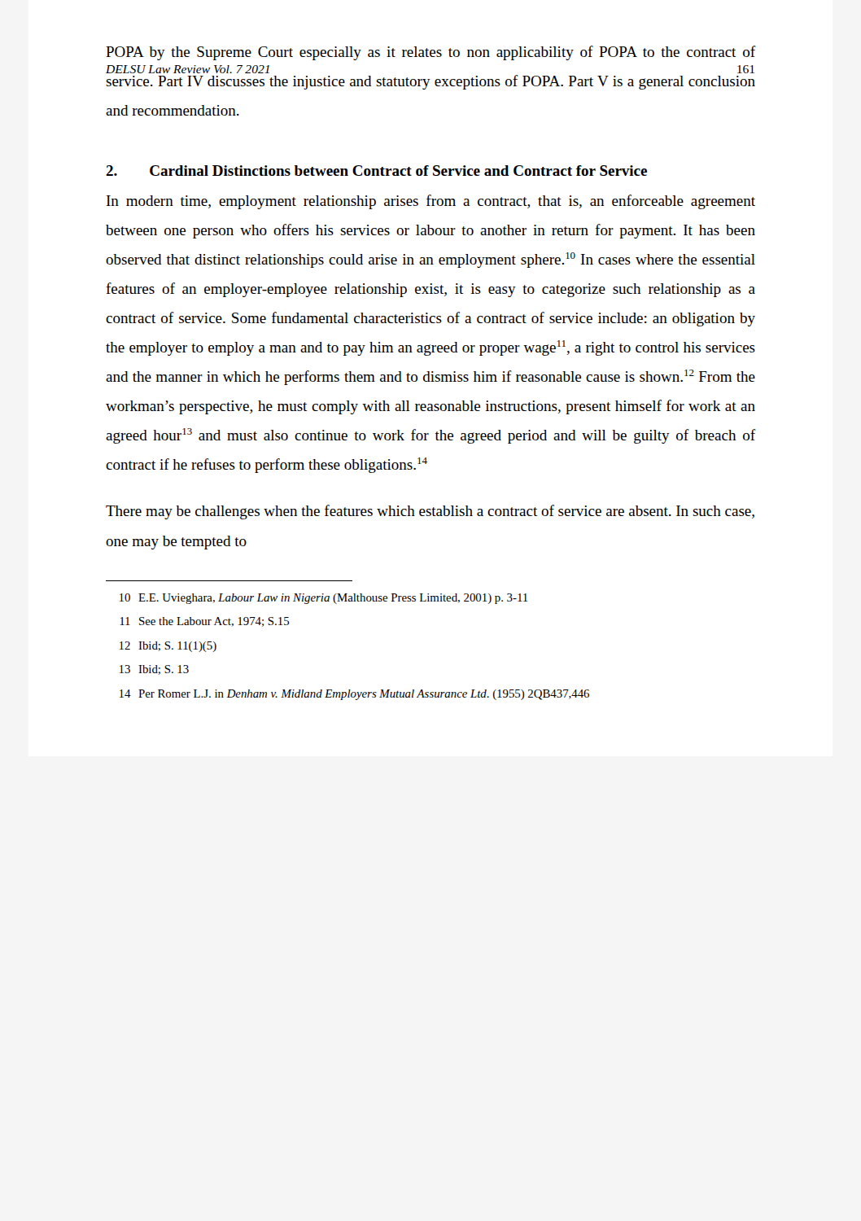DELSU Law Review Vol. 7 2021161
POPA by the Supreme Court especially as it relates to non applicability of POPA to the contract of service. Part IV discusses the injustice and statutory exceptions of POPA. Part V is a general conclusion and recommendation.
2. Cardinal Distinctions between Contract of Service and Contract for Service
In modern time, employment relationship arises from a contract, that is, an enforceable agreement between one person who offers his services or labour to another in return for payment. It has been observed that distinct relationships could arise in an employment sphere.10 In cases where the essential features of an employer-employee relationship exist, it is easy to categorize such relationship as a contract of service. Some fundamental characteristics of a contract of service include: an obligation by the employer to employ a man and to pay him an agreed or proper wage11, a right to control his services and the manner in which he performs them and to dismiss him if reasonable cause is shown.12 From the workman’s perspective, he must comply with all reasonable instructions, present himself for work at an agreed hour13 and must also continue to work for the agreed period and will be guilty of breach of contract if he refuses to perform these obligations.14
There may be challenges when the features which establish a contract of service are absent. In such case, one may be tempted to
10 E.E. Uvieghara, Labour Law in Nigeria (Malthouse Press Limited, 2001) p. 3-11
11 See the Labour Act, 1974; S.15
12 Ibid; S. 11(1)(5)
13 Ibid; S. 13
14 Per Romer L.J. in Denham v. Midland Employers Mutual Assurance Ltd. (1955) 2QB437,446